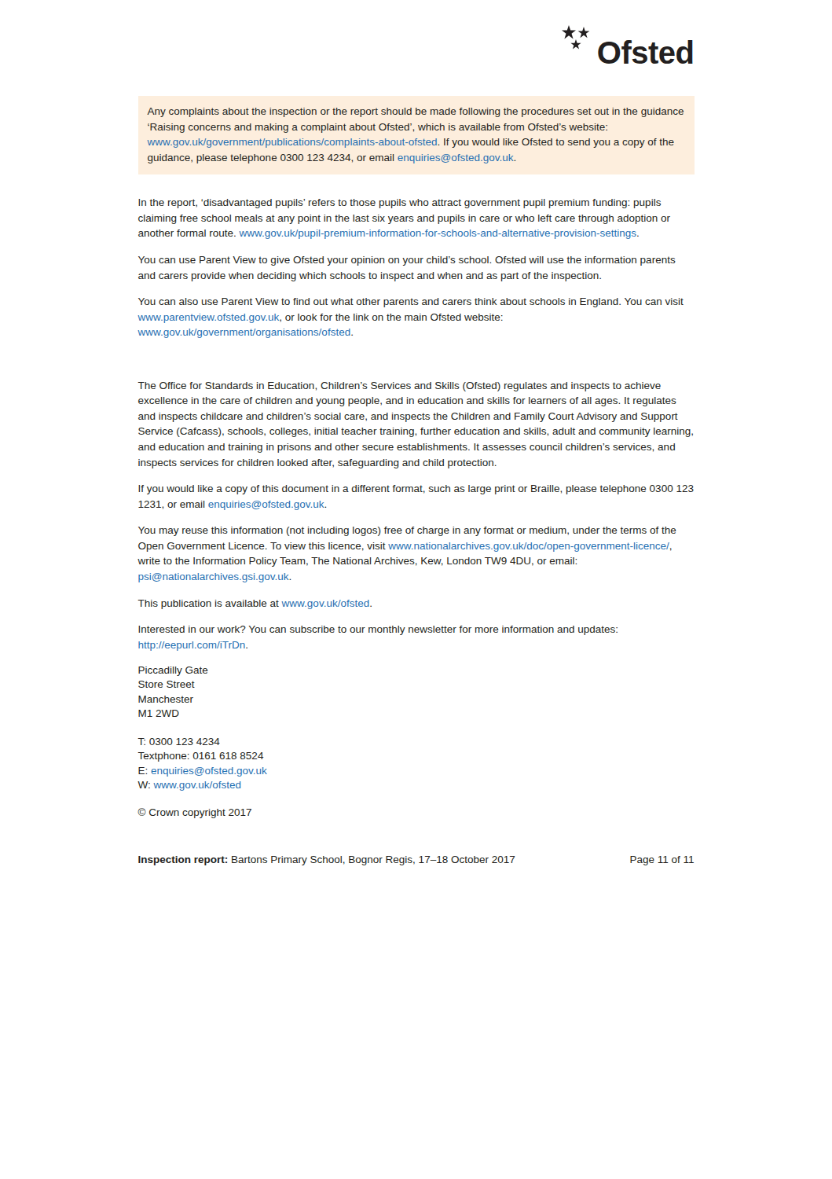Ofsted
Any complaints about the inspection or the report should be made following the procedures set out in the guidance ‘Raising concerns and making a complaint about Ofsted’, which is available from Ofsted’s website: www.gov.uk/government/publications/complaints-about-ofsted. If you would like Ofsted to send you a copy of the guidance, please telephone 0300 123 4234, or email enquiries@ofsted.gov.uk.
In the report, ‘disadvantaged pupils’ refers to those pupils who attract government pupil premium funding: pupils claiming free school meals at any point in the last six years and pupils in care or who left care through adoption or another formal route. www.gov.uk/pupil-premium-information-for-schools-and-alternative-provision-settings.
You can use Parent View to give Ofsted your opinion on your child’s school. Ofsted will use the information parents and carers provide when deciding which schools to inspect and when and as part of the inspection.
You can also use Parent View to find out what other parents and carers think about schools in England. You can visit www.parentview.ofsted.gov.uk, or look for the link on the main Ofsted website: www.gov.uk/government/organisations/ofsted.
The Office for Standards in Education, Children’s Services and Skills (Ofsted) regulates and inspects to achieve excellence in the care of children and young people, and in education and skills for learners of all ages. It regulates and inspects childcare and children’s social care, and inspects the Children and Family Court Advisory and Support Service (Cafcass), schools, colleges, initial teacher training, further education and skills, adult and community learning, and education and training in prisons and other secure establishments. It assesses council children’s services, and inspects services for children looked after, safeguarding and child protection.
If you would like a copy of this document in a different format, such as large print or Braille, please telephone 0300 123 1231, or email enquiries@ofsted.gov.uk.
You may reuse this information (not including logos) free of charge in any format or medium, under the terms of the Open Government Licence. To view this licence, visit www.nationalarchives.gov.uk/doc/open-government-licence/, write to the Information Policy Team, The National Archives, Kew, London TW9 4DU, or email: psi@nationalarchives.gsi.gov.uk.
This publication is available at www.gov.uk/ofsted.
Interested in our work? You can subscribe to our monthly newsletter for more information and updates: http://eepurl.com/iTrDn.
Piccadilly Gate
Store Street
Manchester
M1 2WD
T: 0300 123 4234
Textphone: 0161 618 8524
E: enquiries@ofsted.gov.uk
W: www.gov.uk/ofsted
© Crown copyright 2017
Inspection report: Bartons Primary School, Bognor Regis, 17–18 October 2017
Page 11 of 11